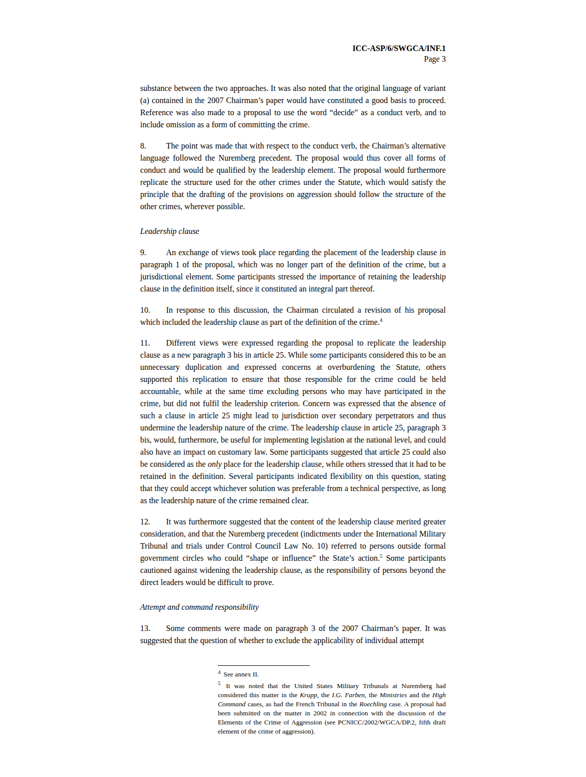ICC-ASP/6/SWGCA/INF.1
Page 3
substance between the two approaches. It was also noted that the original language of variant (a) contained in the 2007 Chairman’s paper would have constituted a good basis to proceed. Reference was also made to a proposal to use the word “decide” as a conduct verb, and to include omission as a form of committing the crime.
8. The point was made that with respect to the conduct verb, the Chairman’s alternative language followed the Nuremberg precedent. The proposal would thus cover all forms of conduct and would be qualified by the leadership element. The proposal would furthermore replicate the structure used for the other crimes under the Statute, which would satisfy the principle that the drafting of the provisions on aggression should follow the structure of the other crimes, wherever possible.
Leadership clause
9. An exchange of views took place regarding the placement of the leadership clause in paragraph 1 of the proposal, which was no longer part of the definition of the crime, but a jurisdictional element. Some participants stressed the importance of retaining the leadership clause in the definition itself, since it constituted an integral part thereof.
10. In response to this discussion, the Chairman circulated a revision of his proposal which included the leadership clause as part of the definition of the crime.4
11. Different views were expressed regarding the proposal to replicate the leadership clause as a new paragraph 3 bis in article 25. While some participants considered this to be an unnecessary duplication and expressed concerns at overburdening the Statute, others supported this replication to ensure that those responsible for the crime could be held accountable, while at the same time excluding persons who may have participated in the crime, but did not fulfil the leadership criterion. Concern was expressed that the absence of such a clause in article 25 might lead to jurisdiction over secondary perpetrators and thus undermine the leadership nature of the crime. The leadership clause in article 25, paragraph 3 bis, would, furthermore, be useful for implementing legislation at the national level, and could also have an impact on customary law. Some participants suggested that article 25 could also be considered as the only place for the leadership clause, while others stressed that it had to be retained in the definition. Several participants indicated flexibility on this question, stating that they could accept whichever solution was preferable from a technical perspective, as long as the leadership nature of the crime remained clear.
12. It was furthermore suggested that the content of the leadership clause merited greater consideration, and that the Nuremberg precedent (indictments under the International Military Tribunal and trials under Control Council Law No. 10) referred to persons outside formal government circles who could “shape or influence” the State’s action.5 Some participants cautioned against widening the leadership clause, as the responsibility of persons beyond the direct leaders would be difficult to prove.
Attempt and command responsibility
13. Some comments were made on paragraph 3 of the 2007 Chairman’s paper. It was suggested that the question of whether to exclude the applicability of individual attempt
4 See annex II.
5 It was noted that the United States Military Tribunals at Nuremberg had considered this matter in the Krupp, the I.G. Farben, the Ministries and the High Command cases, as had the French Tribunal in the Roechling case. A proposal had been submitted on the matter in 2002 in connection with the discussion of the Elements of the Crime of Aggression (see PCNICC/2002/WGCA/DP.2, fifth draft element of the crime of aggression).